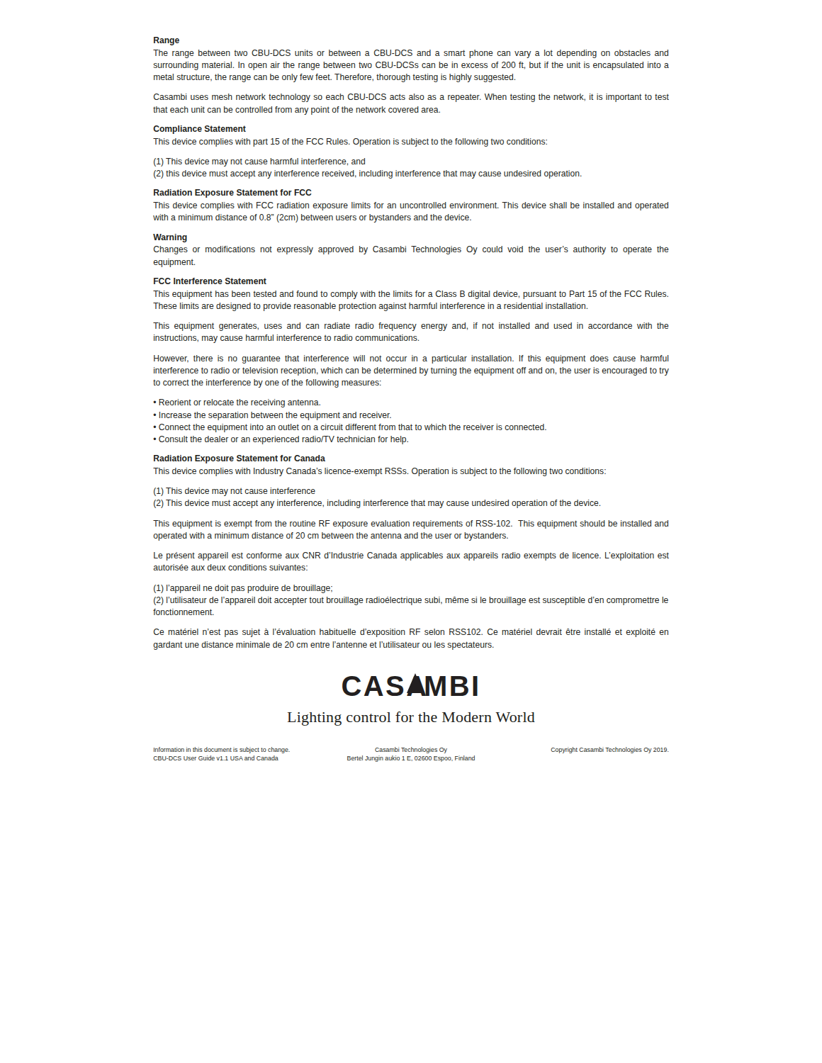Range
The range between two CBU-DCS units or between a CBU-DCS and a smart phone can vary a lot depending on obstacles and surrounding material. In open air the range between two CBU-DCSs can be in excess of 200 ft, but if the unit is encapsulated into a metal structure, the range can be only few feet. Therefore, thorough testing is highly suggested.
Casambi uses mesh network technology so each CBU-DCS acts also as a repeater. When testing the network, it is important to test that each unit can be controlled from any point of the network covered area.
Compliance Statement
This device complies with part 15 of the FCC Rules. Operation is subject to the following two conditions:
(1) This device may not cause harmful interference, and
(2) this device must accept any interference received, including interference that may cause undesired operation.
Radiation Exposure Statement for FCC
This device complies with FCC radiation exposure limits for an uncontrolled environment. This device shall be installed and operated with a minimum distance of 0.8” (2cm) between users or bystanders and the device.
Warning
Changes or modifications not expressly approved by Casambi Technologies Oy could void the user’s authority to operate the equipment.
FCC Interference Statement
This equipment has been tested and found to comply with the limits for a Class B digital device, pursuant to Part 15 of the FCC Rules. These limits are designed to provide reasonable protection against harmful interference in a residential installation.
This equipment generates, uses and can radiate radio frequency energy and, if not installed and used in accordance with the instructions, may cause harmful interference to radio communications.
However, there is no guarantee that interference will not occur in a particular installation. If this equipment does cause harmful interference to radio or television reception, which can be determined by turning the equipment off and on, the user is encouraged to try to correct the interference by one of the following measures:
• Reorient or relocate the receiving antenna.
• Increase the separation between the equipment and receiver.
• Connect the equipment into an outlet on a circuit different from that to which the receiver is connected.
• Consult the dealer or an experienced radio/TV technician for help.
Radiation Exposure Statement for Canada
This device complies with Industry Canada’s licence-exempt RSSs. Operation is subject to the following two conditions:
(1) This device may not cause interference
(2) This device must accept any interference, including interference that may cause undesired operation of the device.
This equipment is exempt from the routine RF exposure evaluation requirements of RSS-102. This equipment should be installed and operated with a minimum distance of 20 cm between the antenna and the user or bystanders.
Le présent appareil est conforme aux CNR d’Industrie Canada applicables aux appareils radio exempts de licence. L’exploitation est autorisée aux deux conditions suivantes:
(1) l’appareil ne doit pas produire de brouillage;
(2) l’utilisateur de l’appareil doit accepter tout brouillage radioélectrique subi, même si le brouillage est susceptible d’en compromettre le fonctionnement.
Ce matériel n’est pas sujet à l’évaluation habituelle d’exposition RF selon RSS102. Ce matériel devrait être installé et exploité en gardant une distance minimale de 20 cm entre l’antenne et l’utilisateur ou les spectateurs.
CASAMBI
Lighting control for the Modern World
Information in this document is subject to change.
CBU-DCS User Guide v1.1 USA and Canada
Casambi Technologies Oy
Bertel Jungin aukio 1 E, 02600 Espoo, Finland
Copyright Casambi Technologies Oy 2019.